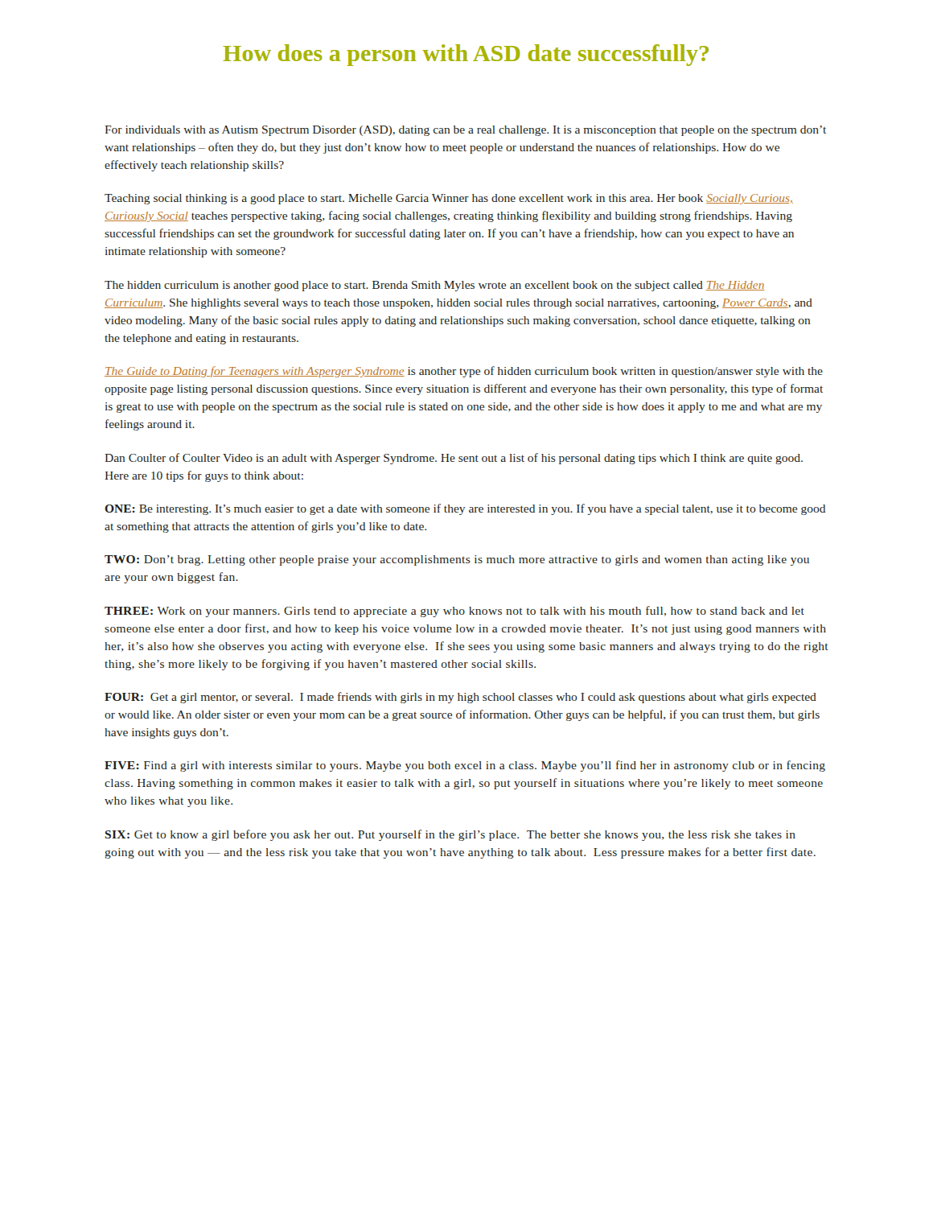How does a person with ASD date successfully?
For individuals with as Autism Spectrum Disorder (ASD), dating can be a real challenge. It is a misconception that people on the spectrum don’t want relationships – often they do, but they just don’t know how to meet people or understand the nuances of relationships. How do we effectively teach relationship skills?
Teaching social thinking is a good place to start. Michelle Garcia Winner has done excellent work in this area. Her book Socially Curious, Curiously Social teaches perspective taking, facing social challenges, creating thinking flexibility and building strong friendships. Having successful friendships can set the groundwork for successful dating later on. If you can’t have a friendship, how can you expect to have an intimate relationship with someone?
The hidden curriculum is another good place to start. Brenda Smith Myles wrote an excellent book on the subject called The Hidden Curriculum. She highlights several ways to teach those unspoken, hidden social rules through social narratives, cartooning, Power Cards, and video modeling. Many of the basic social rules apply to dating and relationships such making conversation, school dance etiquette, talking on the telephone and eating in restaurants.
The Guide to Dating for Teenagers with Asperger Syndrome is another type of hidden curriculum book written in question/answer style with the opposite page listing personal discussion questions. Since every situation is different and everyone has their own personality, this type of format is great to use with people on the spectrum as the social rule is stated on one side, and the other side is how does it apply to me and what are my feelings around it.
Dan Coulter of Coulter Video is an adult with Asperger Syndrome. He sent out a list of his personal dating tips which I think are quite good. Here are 10 tips for guys to think about:
ONE: Be interesting. It’s much easier to get a date with someone if they are interested in you. If you have a special talent, use it to become good at something that attracts the attention of girls you’d like to date.
TWO: Don’t brag. Letting other people praise your accomplishments is much more attractive to girls and women than acting like you are your own biggest fan.
THREE: Work on your manners. Girls tend to appreciate a guy who knows not to talk with his mouth full, how to stand back and let someone else enter a door first, and how to keep his voice volume low in a crowded movie theater. It’s not just using good manners with her, it’s also how she observes you acting with everyone else. If she sees you using some basic manners and always trying to do the right thing, she’s more likely to be forgiving if you haven’t mastered other social skills.
FOUR: Get a girl mentor, or several. I made friends with girls in my high school classes who I could ask questions about what girls expected or would like. An older sister or even your mom can be a great source of information. Other guys can be helpful, if you can trust them, but girls have insights guys don’t.
FIVE: Find a girl with interests similar to yours. Maybe you both excel in a class. Maybe you’ll find her in astronomy club or in fencing class. Having something in common makes it easier to talk with a girl, so put yourself in situations where you’re likely to meet someone who likes what you like.
SIX: Get to know a girl before you ask her out. Put yourself in the girl’s place. The better she knows you, the less risk she takes in going out with you — and the less risk you take that you won’t have anything to talk about. Less pressure makes for a better first date.